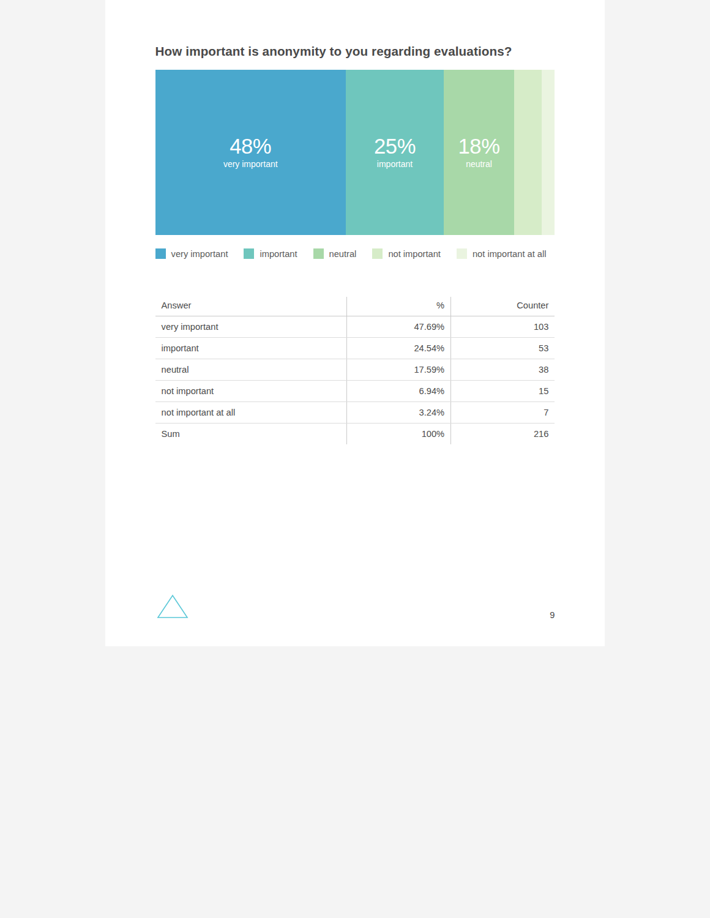How important is anonymity to you regarding evaluations?
48% very important
25% important
18% neutral
very important important neutral not important not important at all
| Answer | % | Counter |
| --- | --- | --- |
| very important | 47.69% | 103 |
| important | 24.54% | 53 |
| neutral | 17.59% | 38 |
| not important | 6.94% | 15 |
| not important at all | 3.24% | 7 |
| Sum | 100% | 216 |
9